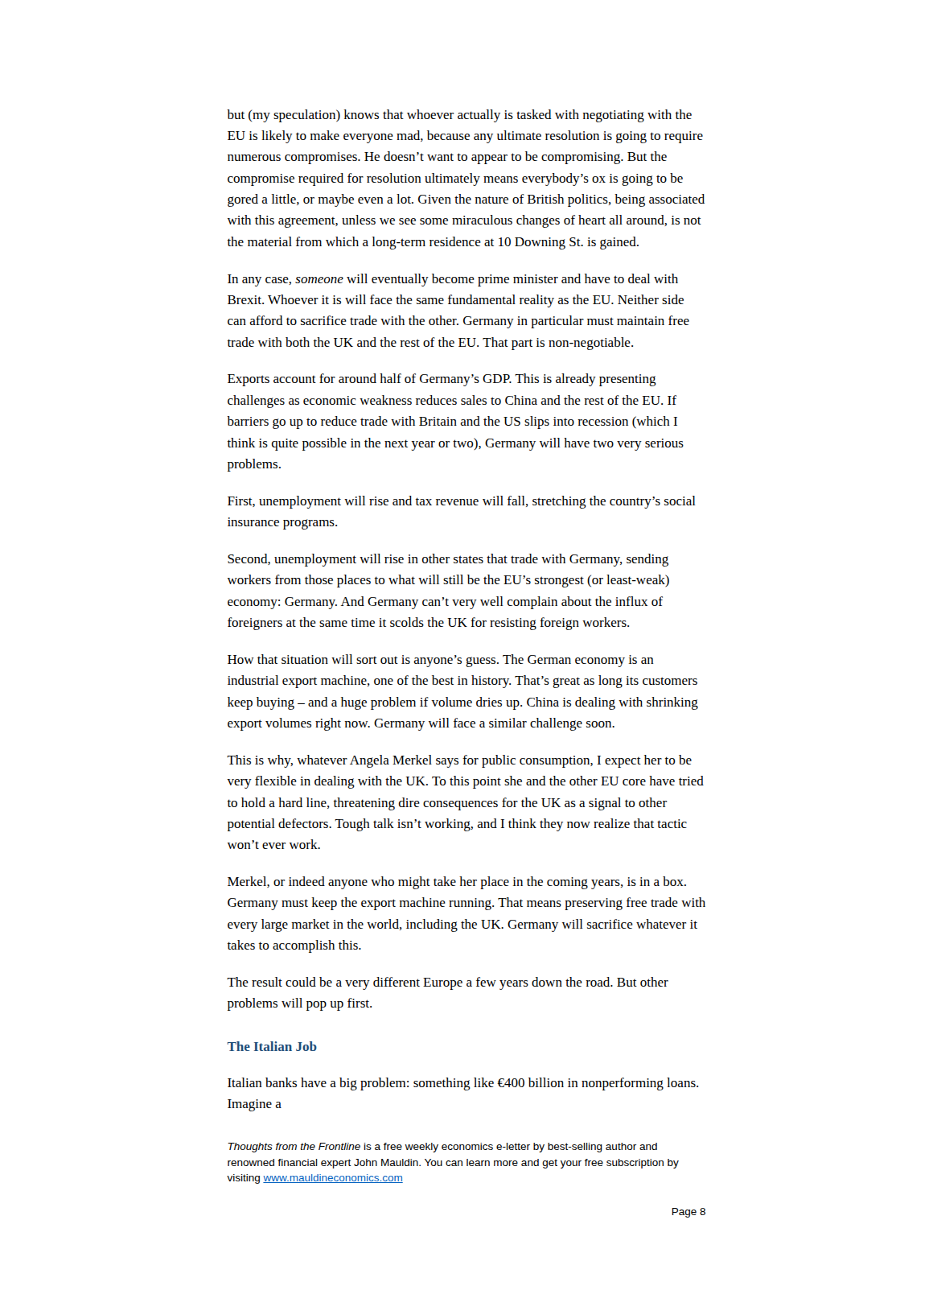but (my speculation) knows that whoever actually is tasked with negotiating with the EU is likely to make everyone mad, because any ultimate resolution is going to require numerous compromises. He doesn’t want to appear to be compromising. But the compromise required for resolution ultimately means everybody’s ox is going to be gored a little, or maybe even a lot. Given the nature of British politics, being associated with this agreement, unless we see some miraculous changes of heart all around, is not the material from which a long-term residence at 10 Downing St. is gained.
In any case, someone will eventually become prime minister and have to deal with Brexit. Whoever it is will face the same fundamental reality as the EU. Neither side can afford to sacrifice trade with the other. Germany in particular must maintain free trade with both the UK and the rest of the EU. That part is non-negotiable.
Exports account for around half of Germany’s GDP. This is already presenting challenges as economic weakness reduces sales to China and the rest of the EU. If barriers go up to reduce trade with Britain and the US slips into recession (which I think is quite possible in the next year or two), Germany will have two very serious problems.
First, unemployment will rise and tax revenue will fall, stretching the country’s social insurance programs.
Second, unemployment will rise in other states that trade with Germany, sending workers from those places to what will still be the EU’s strongest (or least-weak) economy: Germany. And Germany can’t very well complain about the influx of foreigners at the same time it scolds the UK for resisting foreign workers.
How that situation will sort out is anyone’s guess. The German economy is an industrial export machine, one of the best in history. That’s great as long its customers keep buying – and a huge problem if volume dries up. China is dealing with shrinking export volumes right now. Germany will face a similar challenge soon.
This is why, whatever Angela Merkel says for public consumption, I expect her to be very flexible in dealing with the UK. To this point she and the other EU core have tried to hold a hard line, threatening dire consequences for the UK as a signal to other potential defectors. Tough talk isn’t working, and I think they now realize that tactic won’t ever work.
Merkel, or indeed anyone who might take her place in the coming years, is in a box. Germany must keep the export machine running. That means preserving free trade with every large market in the world, including the UK. Germany will sacrifice whatever it takes to accomplish this.
The result could be a very different Europe a few years down the road. But other problems will pop up first.
The Italian Job
Italian banks have a big problem: something like €400 billion in nonperforming loans. Imagine a
Thoughts from the Frontline is a free weekly economics e-letter by best-selling author and renowned financial expert John Mauldin. You can learn more and get your free subscription by visiting www.mauldineconomics.com
Page 8